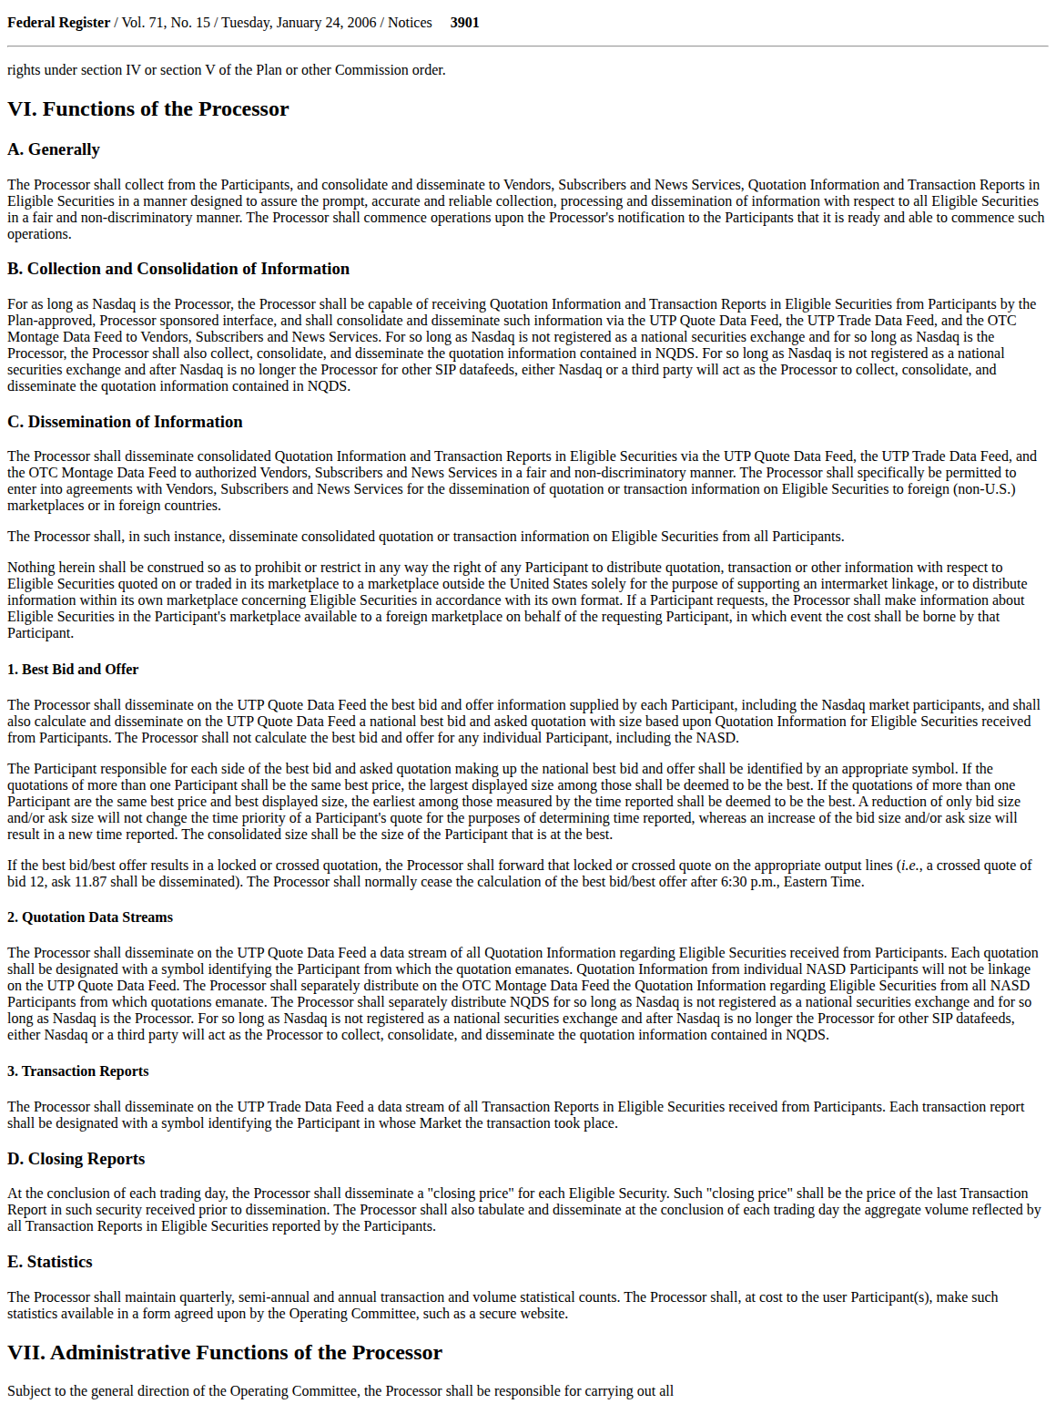Federal Register / Vol. 71, No. 15 / Tuesday, January 24, 2006 / Notices 3901
rights under section IV or section V of the Plan or other Commission order.
VI. Functions of the Processor
A. Generally
The Processor shall collect from the Participants, and consolidate and disseminate to Vendors, Subscribers and News Services, Quotation Information and Transaction Reports in Eligible Securities in a manner designed to assure the prompt, accurate and reliable collection, processing and dissemination of information with respect to all Eligible Securities in a fair and non-discriminatory manner. The Processor shall commence operations upon the Processor's notification to the Participants that it is ready and able to commence such operations.
B. Collection and Consolidation of Information
For as long as Nasdaq is the Processor, the Processor shall be capable of receiving Quotation Information and Transaction Reports in Eligible Securities from Participants by the Plan-approved, Processor sponsored interface, and shall consolidate and disseminate such information via the UTP Quote Data Feed, the UTP Trade Data Feed, and the OTC Montage Data Feed to Vendors, Subscribers and News Services. For so long as Nasdaq is not registered as a national securities exchange and for so long as Nasdaq is the Processor, the Processor shall also collect, consolidate, and disseminate the quotation information contained in NQDS. For so long as Nasdaq is not registered as a national securities exchange and after Nasdaq is no longer the Processor for other SIP datafeeds, either Nasdaq or a third party will act as the Processor to collect, consolidate, and disseminate the quotation information contained in NQDS.
C. Dissemination of Information
The Processor shall disseminate consolidated Quotation Information and Transaction Reports in Eligible Securities via the UTP Quote Data Feed, the UTP Trade Data Feed, and the OTC Montage Data Feed to authorized Vendors, Subscribers and News Services in a fair and non-discriminatory manner. The Processor shall specifically be permitted to enter into agreements with Vendors, Subscribers and News Services for the dissemination of quotation or transaction information on Eligible Securities to foreign (non-U.S.) marketplaces or in foreign countries.
The Processor shall, in such instance, disseminate consolidated quotation or transaction information on Eligible Securities from all Participants.
Nothing herein shall be construed so as to prohibit or restrict in any way the right of any Participant to distribute quotation, transaction or other information with respect to Eligible Securities quoted on or traded in its marketplace to a marketplace outside the United States solely for the purpose of supporting an intermarket linkage, or to distribute information within its own marketplace concerning Eligible Securities in accordance with its own format. If a Participant requests, the Processor shall make information about Eligible Securities in the Participant's marketplace available to a foreign marketplace on behalf of the requesting Participant, in which event the cost shall be borne by that Participant.
1. Best Bid and Offer
The Processor shall disseminate on the UTP Quote Data Feed the best bid and offer information supplied by each Participant, including the Nasdaq market participants, and shall also calculate and disseminate on the UTP Quote Data Feed a national best bid and asked quotation with size based upon Quotation Information for Eligible Securities received from Participants. The Processor shall not calculate the best bid and offer for any individual Participant, including the NASD.
The Participant responsible for each side of the best bid and asked quotation making up the national best bid and offer shall be identified by an appropriate symbol. If the quotations of more than one Participant shall be the same best price, the largest displayed size among those shall be deemed to be the best. If the quotations of more than one Participant are the same best price and best displayed size, the earliest among those measured by the time reported shall be deemed to be the best. A reduction of only bid size and/or ask size will not change the time priority of a Participant's quote for the purposes of determining time reported, whereas an increase of the bid size and/or ask size will result in a new time reported. The consolidated size shall be the size of the Participant that is at the best.
If the best bid/best offer results in a locked or crossed quotation, the Processor shall forward that locked or crossed quote on the appropriate output lines (i.e., a crossed quote of bid 12, ask 11.87 shall be disseminated). The Processor shall normally cease the calculation of the best bid/best offer after 6:30 p.m., Eastern Time.
2. Quotation Data Streams
The Processor shall disseminate on the UTP Quote Data Feed a data stream of all Quotation Information regarding Eligible Securities received from Participants. Each quotation shall be designated with a symbol identifying the Participant from which the quotation emanates. Quotation Information from individual NASD Participants will not be linkage on the UTP Quote Data Feed. The Processor shall separately distribute on the OTC Montage Data Feed the Quotation Information regarding Eligible Securities from all NASD Participants from which quotations emanate. The Processor shall separately distribute NQDS for so long as Nasdaq is not registered as a national securities exchange and for so long as Nasdaq is the Processor. For so long as Nasdaq is not registered as a national securities exchange and after Nasdaq is no longer the Processor for other SIP datafeeds, either Nasdaq or a third party will act as the Processor to collect, consolidate, and disseminate the quotation information contained in NQDS.
3. Transaction Reports
The Processor shall disseminate on the UTP Trade Data Feed a data stream of all Transaction Reports in Eligible Securities received from Participants. Each transaction report shall be designated with a symbol identifying the Participant in whose Market the transaction took place.
D. Closing Reports
At the conclusion of each trading day, the Processor shall disseminate a "closing price" for each Eligible Security. Such "closing price" shall be the price of the last Transaction Report in such security received prior to dissemination. The Processor shall also tabulate and disseminate at the conclusion of each trading day the aggregate volume reflected by all Transaction Reports in Eligible Securities reported by the Participants.
E. Statistics
The Processor shall maintain quarterly, semi-annual and annual transaction and volume statistical counts. The Processor shall, at cost to the user Participant(s), make such statistics available in a form agreed upon by the Operating Committee, such as a secure website.
VII. Administrative Functions of the Processor
Subject to the general direction of the Operating Committee, the Processor shall be responsible for carrying out all